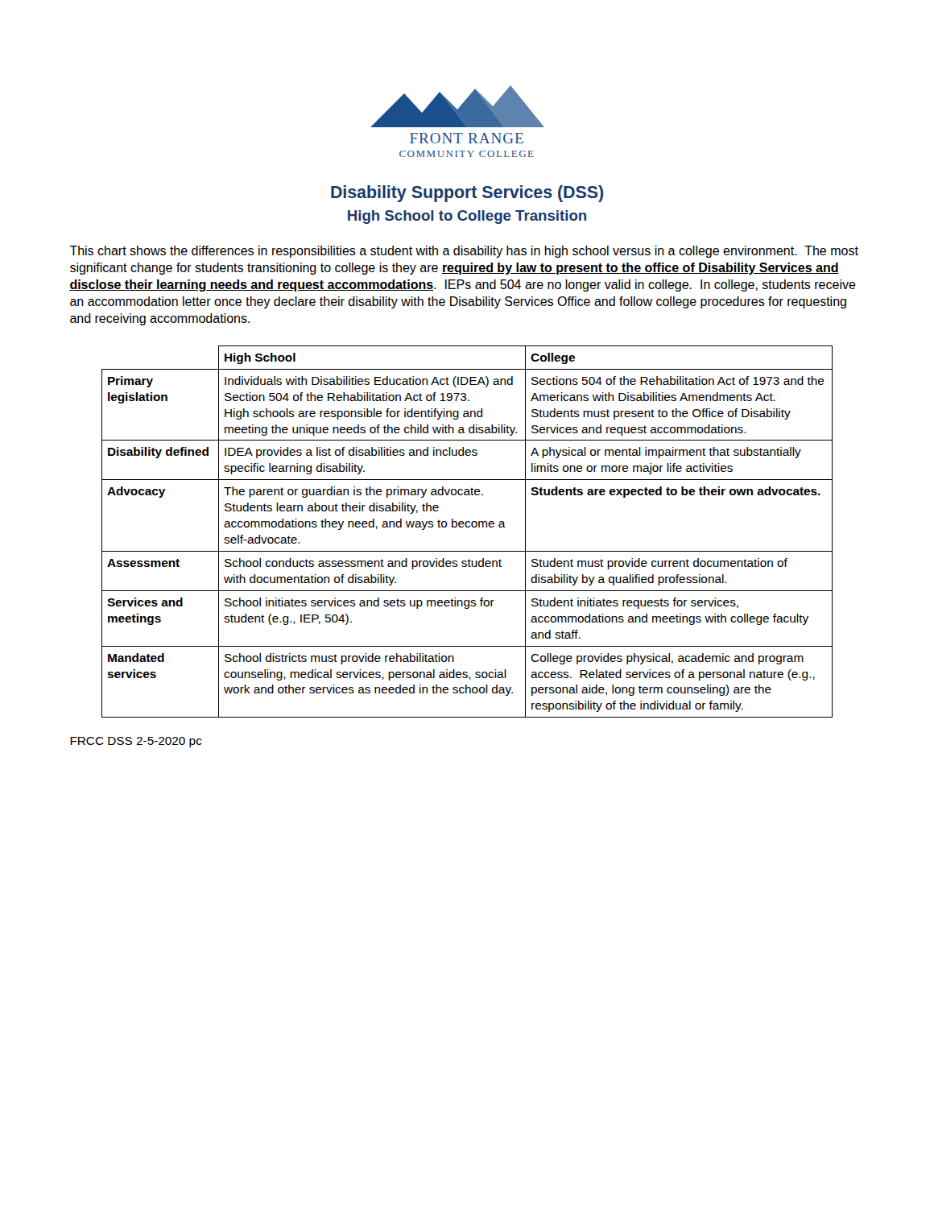FRONT RANGE COMMUNITY COLLEGE
Disability Support Services (DSS)
High School to College Transition
This chart shows the differences in responsibilities a student with a disability has in high school versus in a college environment. The most significant change for students transitioning to college is they are required by law to present to the office of Disability Services and disclose their learning needs and request accommodations. IEPs and 504 are no longer valid in college. In college, students receive an accommodation letter once they declare their disability with the Disability Services Office and follow college procedures for requesting and receiving accommodations.
| | High School | College |
| --- | --- | --- |
| Primary legislation | Individuals with Disabilities Education Act (IDEA) and Section 504 of the Rehabilitation Act of 1973. High schools are responsible for identifying and meeting the unique needs of the child with a disability. | Sections 504 of the Rehabilitation Act of 1973 and the Americans with Disabilities Amendments Act. Students must present to the Office of Disability Services and request accommodations. |
| Disability defined | IDEA provides a list of disabilities and includes specific learning disability. | A physical or mental impairment that substantially limits one or more major life activities |
| Advocacy | The parent or guardian is the primary advocate. Students learn about their disability, the accommodations they need, and ways to become a self-advocate. | Students are expected to be their own advocates. |
| Assessment | School conducts assessment and provides student with documentation of disability. | Student must provide current documentation of disability by a qualified professional. |
| Services and meetings | School initiates services and sets up meetings for student (e.g., IEP, 504). | Student initiates requests for services, accommodations and meetings with college faculty and staff. |
| Mandated services | School districts must provide rehabilitation counseling, medical services, personal aides, social work and other services as needed in the school day. | College provides physical, academic and program access. Related services of a personal nature (e.g., personal aide, long term counseling) are the responsibility of the individual or family. |
FRCC DSS 2-5-2020 pc